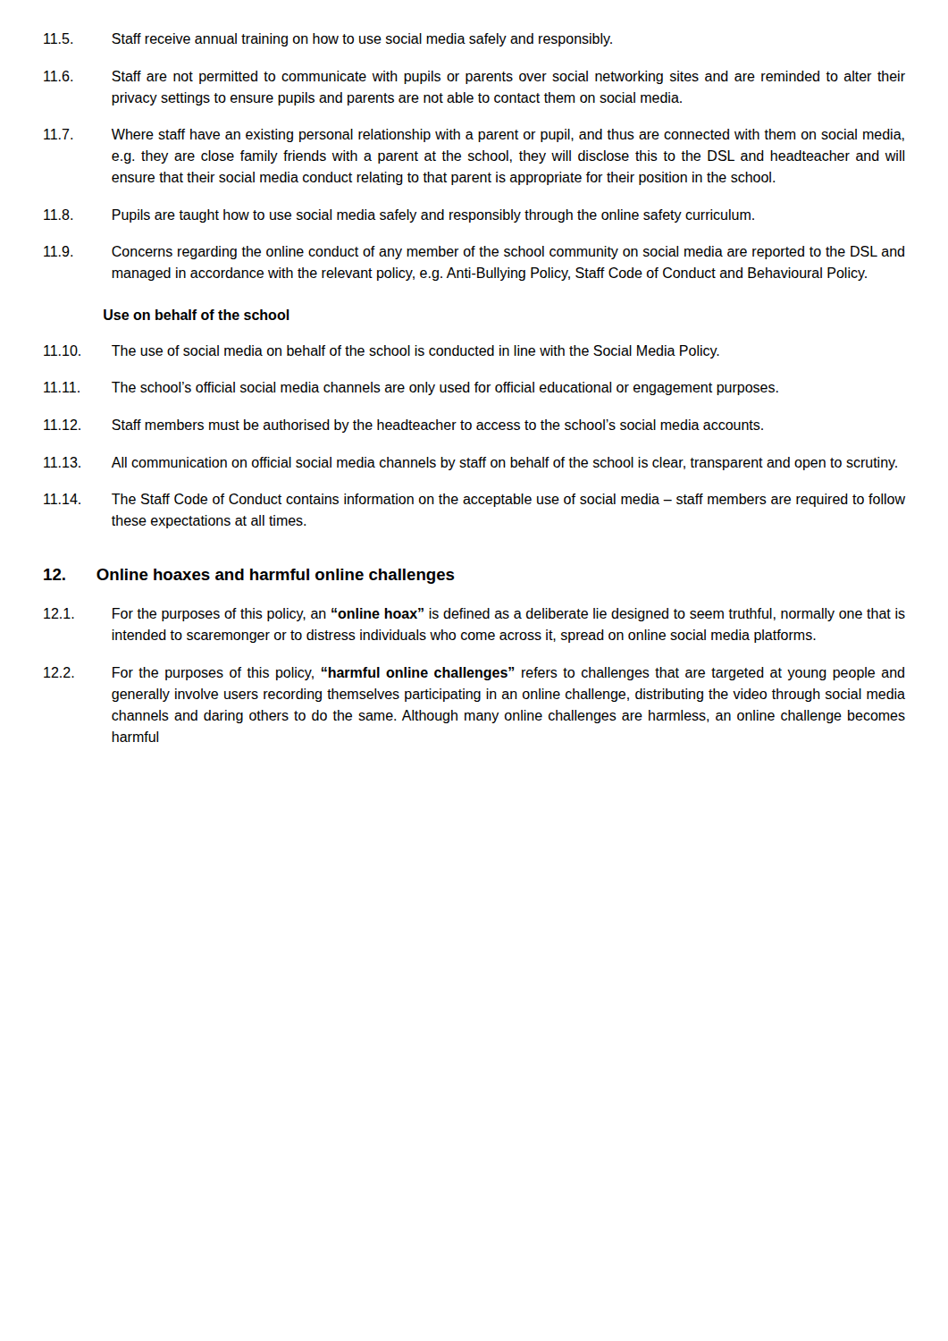11.5. Staff receive annual training on how to use social media safely and responsibly.
11.6. Staff are not permitted to communicate with pupils or parents over social networking sites and are reminded to alter their privacy settings to ensure pupils and parents are not able to contact them on social media.
11.7. Where staff have an existing personal relationship with a parent or pupil, and thus are connected with them on social media, e.g. they are close family friends with a parent at the school, they will disclose this to the DSL and headteacher and will ensure that their social media conduct relating to that parent is appropriate for their position in the school.
11.8. Pupils are taught how to use social media safely and responsibly through the online safety curriculum.
11.9. Concerns regarding the online conduct of any member of the school community on social media are reported to the DSL and managed in accordance with the relevant policy, e.g. Anti-Bullying Policy, Staff Code of Conduct and Behavioural Policy.
Use on behalf of the school
11.10. The use of social media on behalf of the school is conducted in line with the Social Media Policy.
11.11. The school’s official social media channels are only used for official educational or engagement purposes.
11.12. Staff members must be authorised by the headteacher to access to the school’s social media accounts.
11.13. All communication on official social media channels by staff on behalf of the school is clear, transparent and open to scrutiny.
11.14. The Staff Code of Conduct contains information on the acceptable use of social media – staff members are required to follow these expectations at all times.
12. Online hoaxes and harmful online challenges
12.1. For the purposes of this policy, an “online hoax” is defined as a deliberate lie designed to seem truthful, normally one that is intended to scaremonger or to distress individuals who come across it, spread on online social media platforms.
12.2. For the purposes of this policy, “harmful online challenges” refers to challenges that are targeted at young people and generally involve users recording themselves participating in an online challenge, distributing the video through social media channels and daring others to do the same. Although many online challenges are harmless, an online challenge becomes harmful